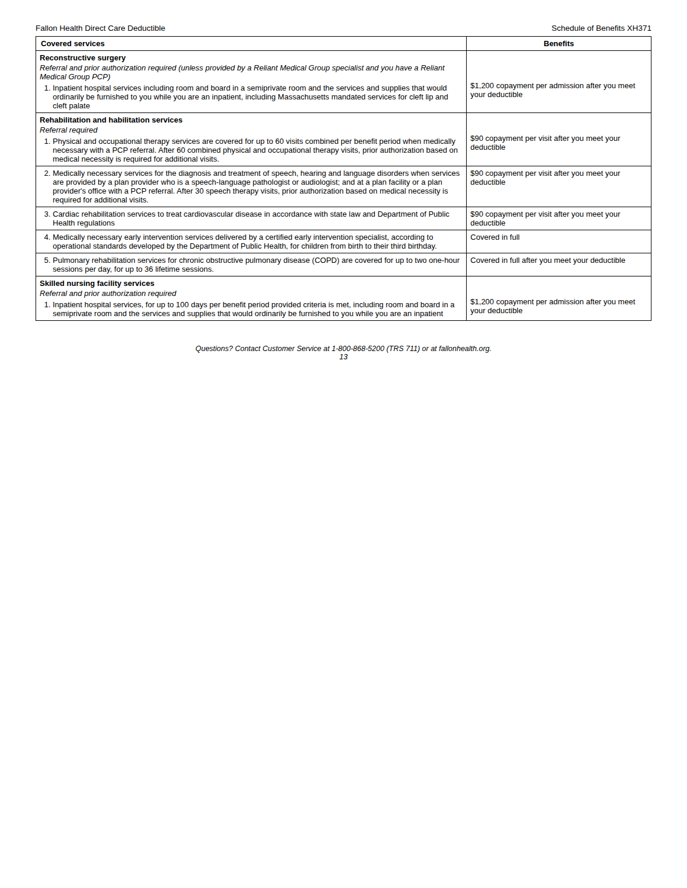Fallon Health Direct Care Deductible
Schedule of Benefits XH371
| Covered services | Benefits |
| --- | --- |
| Reconstructive surgery Referral and prior authorization required (unless provided by a Reliant Medical Group specialist and you have a Reliant Medical Group PCP) Inpatient hospital services including room and board in a semiprivate room and the services and supplies that would ordinarily be furnished to you while you are an inpatient, including Massachusetts mandated services for cleft lip and cleft palate | $1,200 copayment per admission after you meet your deductible |
| Rehabilitation and habilitation services Referral required Physical and occupational therapy services are covered for up to 60 visits combined per benefit period when medically necessary with a PCP referral. After 60 combined physical and occupational therapy visits, prior authorization based on medical necessity is required for additional visits. | $90 copayment per visit after you meet your deductible |
| Medically necessary services for the diagnosis and treatment of speech, hearing and language disorders when services are provided by a plan provider who is a speech-language pathologist or audiologist; and at a plan facility or a plan provider's office with a PCP referral. After 30 speech therapy visits, prior authorization based on medical necessity is required for additional visits. | $90 copayment per visit after you meet your deductible |
| Cardiac rehabilitation services to treat cardiovascular disease in accordance with state law and Department of Public Health regulations | $90 copayment per visit after you meet your deductible |
| Medically necessary early intervention services delivered by a certified early intervention specialist, according to operational standards developed by the Department of Public Health, for children from birth to their third birthday. | Covered in full |
| Pulmonary rehabilitation services for chronic obstructive pulmonary disease (COPD) are covered for up to two one-hour sessions per day, for up to 36 lifetime sessions. | Covered in full after you meet your deductible |
| Skilled nursing facility services Referral and prior authorization required Inpatient hospital services, for up to 100 days per benefit period provided criteria is met, including room and board in a semiprivate room and the services and supplies that would ordinarily be furnished to you while you are an inpatient | $1,200 copayment per admission after you meet your deductible |
Questions? Contact Customer Service at 1-800-868-5200 (TRS 711) or at fallonhealth.org.
13